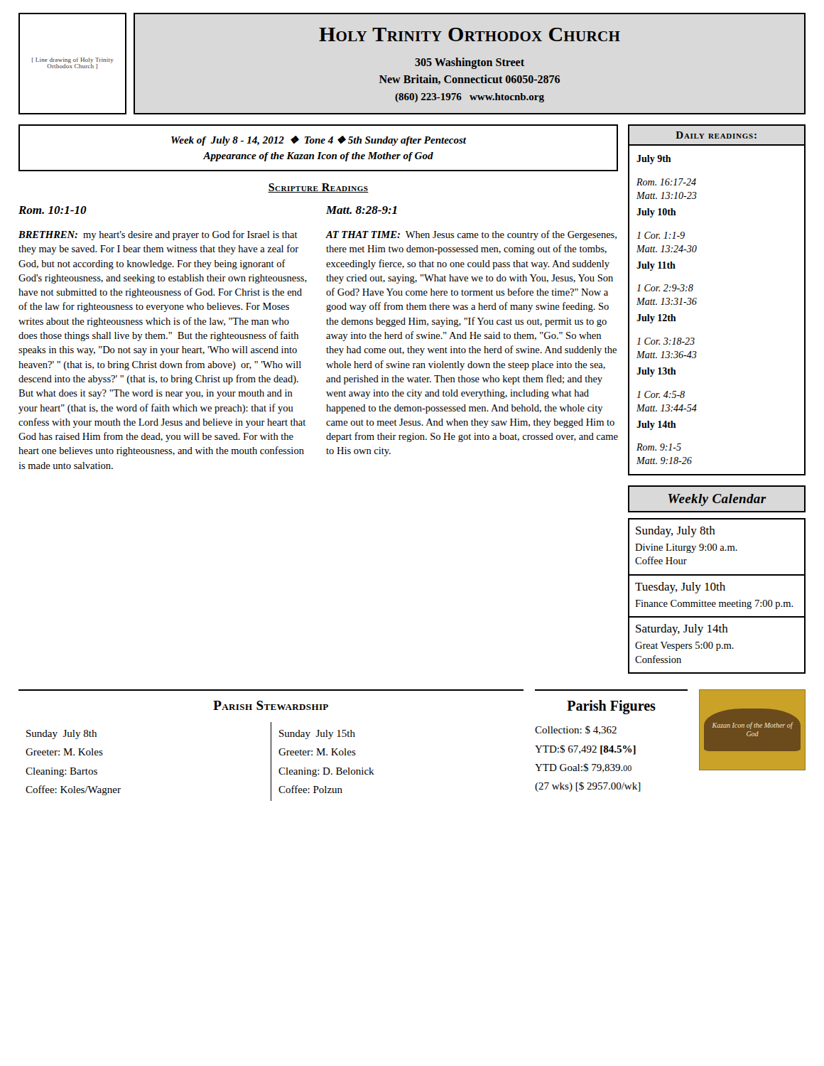[ Line drawing of Holy Trinity Orthodox Church ]
Holy Trinity Orthodox Church
305 Washington Street
New Britain, Connecticut 06050-2876
(860) 223-1976 www.htocnb.org
Week of July 8 - 14, 2012 ❖ Tone 4 ❖ 5th Sunday after Pentecost
Appearance of the Kazan Icon of the Mother of God
Scripture Readings
Rom. 10:1-10
BRETHREN: my heart's desire and prayer to God for Israel is that they may be saved. For I bear them witness that they have a zeal for God, but not according to knowledge. For they being ignorant of God's righteousness, and seeking to establish their own righteousness, have not submitted to the righteousness of God. For Christ is the end of the law for righteousness to everyone who believes. For Moses writes about the righteousness which is of the law, "The man who does those things shall live by them." But the righteousness of faith speaks in this way, "Do not say in your heart, 'Who will ascend into heaven?' " (that is, to bring Christ down from above) or, " 'Who will descend into the abyss?' " (that is, to bring Christ up from the dead). But what does it say? "The word is near you, in your mouth and in your heart" (that is, the word of faith which we preach): that if you confess with your mouth the Lord Jesus and believe in your heart that God has raised Him from the dead, you will be saved. For with the heart one believes unto righteousness, and with the mouth confession is made unto salvation.
Matt. 8:28-9:1
AT THAT TIME: When Jesus came to the country of the Gergesenes, there met Him two demon-possessed men, coming out of the tombs, exceedingly fierce, so that no one could pass that way. And suddenly they cried out, saying, "What have we to do with You, Jesus, You Son of God? Have You come here to torment us before the time?" Now a good way off from them there was a herd of many swine feeding. So the demons begged Him, saying, "If You cast us out, permit us to go away into the herd of swine." And He said to them, "Go." So when they had come out, they went into the herd of swine. And suddenly the whole herd of swine ran violently down the steep place into the sea, and perished in the water. Then those who kept them fled; and they went away into the city and told everything, including what had happened to the demon-possessed men. And behold, the whole city came out to meet Jesus. And when they saw Him, they begged Him to depart from their region. So He got into a boat, crossed over, and came to His own city.
Daily readings:
July 9th
Rom. 16:17-24
Matt. 13:10-23
July 10th
1 Cor. 1:1-9
Matt. 13:24-30
July 11th
1 Cor. 2:9-3:8
Matt. 13:31-36
July 12th
1 Cor. 3:18-23
Matt. 13:36-43
July 13th
1 Cor. 4:5-8
Matt. 13:44-54
July 14th
Rom. 9:1-5
Matt. 9:18-26
Weekly Calendar
| Sunday, July 8th Divine Liturgy 9:00 a.m. Coffee Hour |
| Tuesday, July 10th Finance Committee meeting 7:00 p.m. |
| Saturday, July 14th Great Vespers 5:00 p.m. Confession |
Parish Stewardship
Sunday July 8th
Greeter: M. Koles
Cleaning: Bartos
Coffee: Koles/Wagner
Sunday July 15th
Greeter: M. Koles
Cleaning: D. Belonick
Coffee: Polzun
Parish Figures
Collection: $ 4,362
YTD:$ 67,492 [84.5%]
YTD Goal:$ 79,839.00
(27 wks) [$ 2957.00/wk]
Kazan Icon of the Mother of God